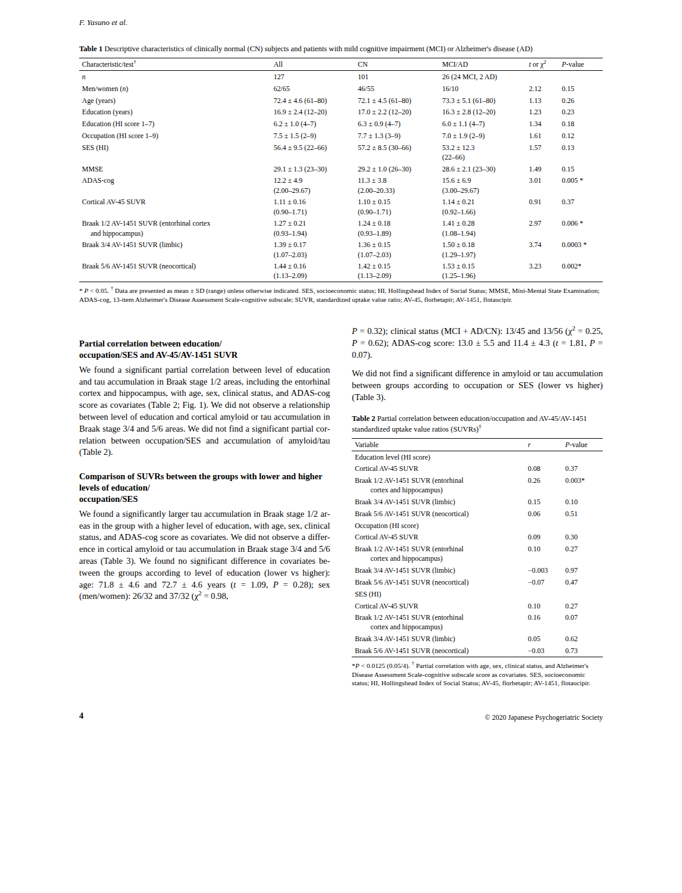F. Yasuno et al.
Table 1 Descriptive characteristics of clinically normal (CN) subjects and patients with mild cognitive impairment (MCI) or Alzheimer's disease (AD)
| Characteristic/test † | All | CN | MCI/AD | t or χ 2 | P -value |
| --- | --- | --- | --- | --- | --- |
| n | 127 | 101 | 26 (24 MCI, 2 AD) | | |
| Men/women ( n ) | 62/65 | 46/55 | 16/10 | 2.12 | 0.15 |
| Age (years) | 72.4 ± 4.6 (61–80) | 72.1 ± 4.5 (61–80) | 73.3 ± 5.1 (61–80) | 1.13 | 0.26 |
| Education (years) | 16.9 ± 2.4 (12–20) | 17.0 ± 2.2 (12–20) | 16.3 ± 2.8 (12–20) | 1.23 | 0.23 |
| Education (HI score 1–7) | 6.2 ± 1.0 (4–7) | 6.3 ± 0.9 (4–7) | 6.0 ± 1.1 (4–7) | 1.34 | 0.18 |
| Occupation (HI score 1–9) | 7.5 ± 1.5 (2–9) | 7.7 ± 1.3 (3–9) | 7.0 ± 1.9 (2–9) | 1.61 | 0.12 |
| SES (HI) | 56.4 ± 9.5 (22–66) | 57.2 ± 8.5 (30–66) | 53.2 ± 12.3 (22–66) | 1.57 | 0.13 |
| MMSE | 29.1 ± 1.3 (23–30) | 29.2 ± 1.0 (26–30) | 28.6 ± 2.1 (23–30) | 1.49 | 0.15 |
| ADAS-cog | 12.2 ± 4.9 (2.00–29.67) | 11.3 ± 3.8 (2.00–20.33) | 15.6 ± 6.9 (3.00–29.67) | 3.01 | 0.005 * |
| Cortical AV-45 SUVR | 1.11 ± 0.16 (0.90–1.71) | 1.10 ± 0.15 (0.90–1.71) | 1.14 ± 0.21 (0.92–1.66) | 0.91 | 0.37 |
| Braak 1/2 AV-1451 SUVR (entorhinal cortex and hippocampus) | 1.27 ± 0.21 (0.93–1.94) | 1.24 ± 0.18 (0.93–1.89) | 1.41 ± 0.28 (1.08–1.94) | 2.97 | 0.006 * |
| Braak 3/4 AV-1451 SUVR (limbic) | 1.39 ± 0.17 (1.07–2.03) | 1.36 ± 0.15 (1.07–2.03) | 1.50 ± 0.18 (1.29–1.97) | 3.74 | 0.0003 * |
| Braak 5/6 AV-1451 SUVR (neocortical) | 1.44 ± 0.16 (1.13–2.09) | 1.42 ± 0.15 (1.13–2.09) | 1.53 ± 0.15 (1.25–1.96) | 3.23 | 0.002* |
* P < 0.05. † Data are presented as mean ± SD (range) unless otherwise indicated. SES, socioeconomic status; HI, Hollingshead Index of Social Status; MMSE, Mini-Mental State Examination; ADAS-cog, 13-item Alzheimer's Disease Assessment Scale-cognitive subscale; SUVR, standardized uptake value ratio; AV-45, florbetapir; AV-1451, flotaucipir.
Partial correlation between education/
occupation/SES and AV-45/AV-1451 SUVR
We found a significant partial correlation between level of education and tau accumulation in Braak stage 1/2 areas, including the entorhinal cortex and hippocampus, with age, sex, clinical status, and ADAS-cog score as covariates (Table 2; Fig. 1). We did not observe a relationship between level of education and cortical amyloid or tau accumulation in Braak stage 3/4 and 5/6 areas. We did not find a significant partial correlation between occupation/SES and accumulation of amyloid/tau (Table 2).
Comparison of SUVRs between the groups with lower and higher levels of education/
occupation/SES
We found a significantly larger tau accumulation in Braak stage 1/2 areas in the group with a higher level of education, with age, sex, clinical status, and ADAS-cog score as covariates. We did not observe a difference in cortical amyloid or tau accumulation in Braak stage 3/4 and 5/6 areas (Table 3). We found no significant difference in covariates between the groups according to level of education (lower vs higher): age: 71.8 ± 4.6 and 72.7 ± 4.6 years (t = 1.09, P = 0.28); sex (men/women): 26/32 and 37/32 (χ2 = 0.98,
P = 0.32); clinical status (MCI + AD/CN): 13/45 and 13/56 (χ2 = 0.25, P = 0.62); ADAS-cog score: 13.0 ± 5.5 and 11.4 ± 4.3 (t = 1.81, P = 0.07).
We did not find a significant difference in amyloid or tau accumulation between groups according to occupation or SES (lower vs higher) (Table 3).
Table 2 Partial correlation between education/occupation and AV-45/AV-1451 standardized uptake value ratios (SUVRs)†
| Variable | r | P -value |
| --- | --- | --- |
| Education level (HI score) | | |
| Cortical AV-45 SUVR | 0.08 | 0.37 |
| Braak 1/2 AV-1451 SUVR (entorhinal cortex and hippocampus) | 0.26 | 0.003* |
| Braak 3/4 AV-1451 SUVR (limbic) | 0.15 | 0.10 |
| Braak 5/6 AV-1451 SUVR (neocortical) | 0.06 | 0.51 |
| Occupation (HI score) | | |
| Cortical AV-45 SUVR | 0.09 | 0.30 |
| Braak 1/2 AV-1451 SUVR (entorhinal cortex and hippocampus) | 0.10 | 0.27 |
| Braak 3/4 AV-1451 SUVR (limbic) | −0.003 | 0.97 |
| Braak 5/6 AV-1451 SUVR (neocortical) | −0.07 | 0.47 |
| SES (HI) | | |
| Cortical AV-45 SUVR | 0.10 | 0.27 |
| Braak 1/2 AV-1451 SUVR (entorhinal cortex and hippocampus) | 0.16 | 0.07 |
| Braak 3/4 AV-1451 SUVR (limbic) | 0.05 | 0.62 |
| Braak 5/6 AV-1451 SUVR (neocortical) | −0.03 | 0.73 |
*P < 0.0125 (0.05/4). † Partial correlation with age, sex, clinical status, and Alzheimer's Disease Assessment Scale-cognitive subscale score as covariates. SES, socioeconomic status; HI, Hollingshead Index of Social Status; AV-45, florbetapir; AV-1451, flotaucipir.
4
© 2020 Japanese Psychogeriatric Society